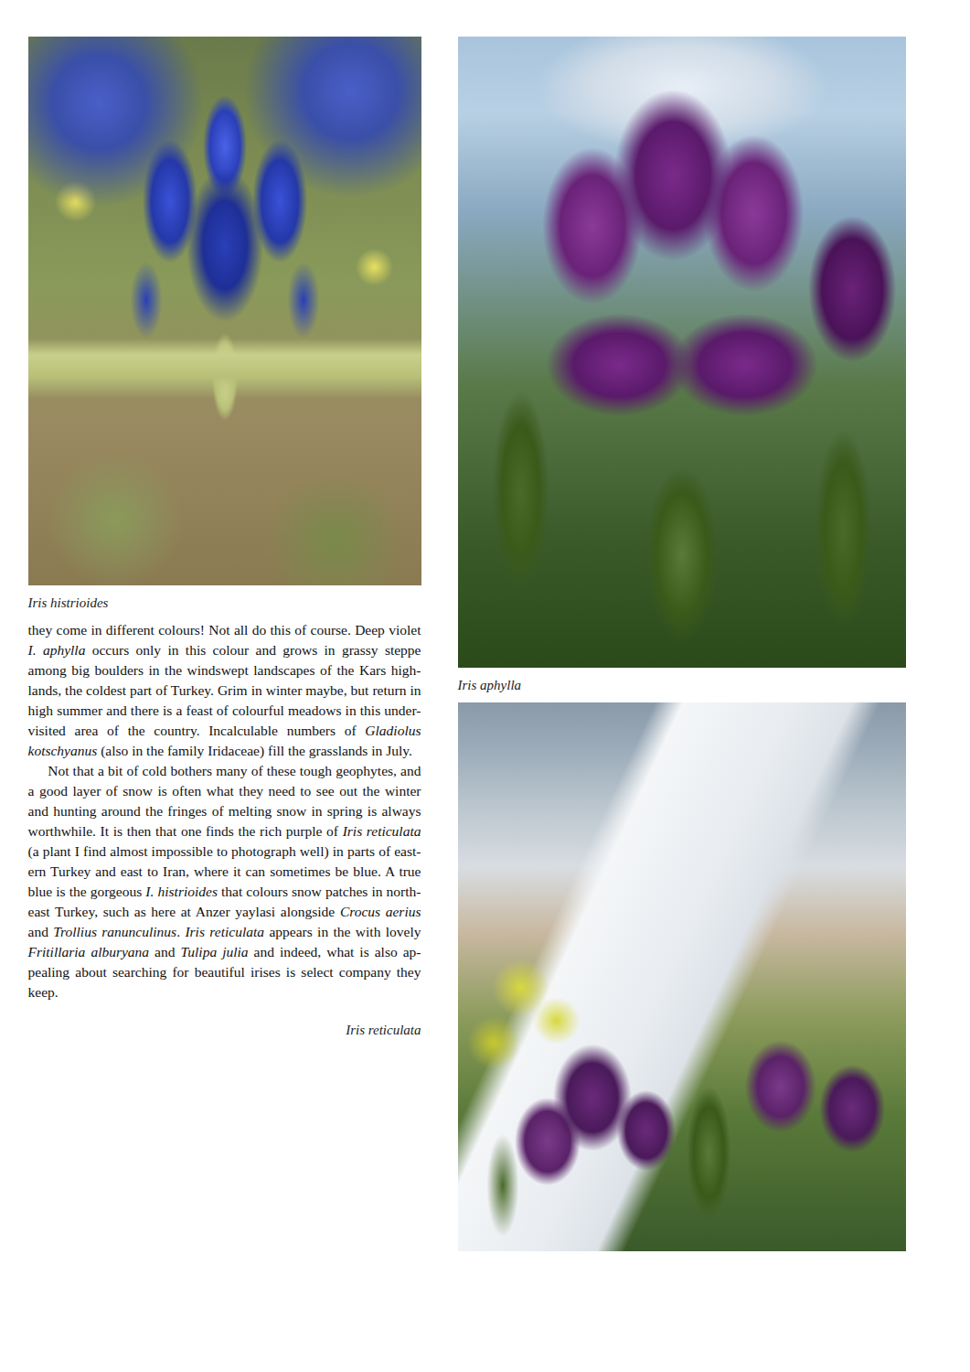Iris histrioides
they come in different colours! Not all do this of course. Deep violet I. aphylla occurs only in this colour and grows in grassy steppe among big boulders in the windswept landscapes of the Kars highlands, the coldest part of Turkey. Grim in winter maybe, but return in high summer and there is a feast of colourful meadows in this under-visited area of the country. Incalculable numbers of Gladiolus kotschyanus (also in the family Iridaceae) fill the grasslands in July.
Not that a bit of cold bothers many of these tough geophytes, and a good layer of snow is often what they need to see out the winter and hunting around the fringes of melting snow in spring is always worthwhile. It is then that one finds the rich purple of Iris reticulata (a plant I find almost impossible to photograph well) in parts of eastern Turkey and east to Iran, where it can sometimes be blue. A true blue is the gorgeous I. histrioides that colours snow patches in north-east Turkey, such as here at Anzer yaylasi alongside Crocus aerius and Trollius ranunculinus. Iris reticulata appears in the with lovely Fritillaria alburyana and Tulipa julia and indeed, what is also appealing about searching for beautiful irises is select company they keep.
Iris reticulata
Iris aphylla